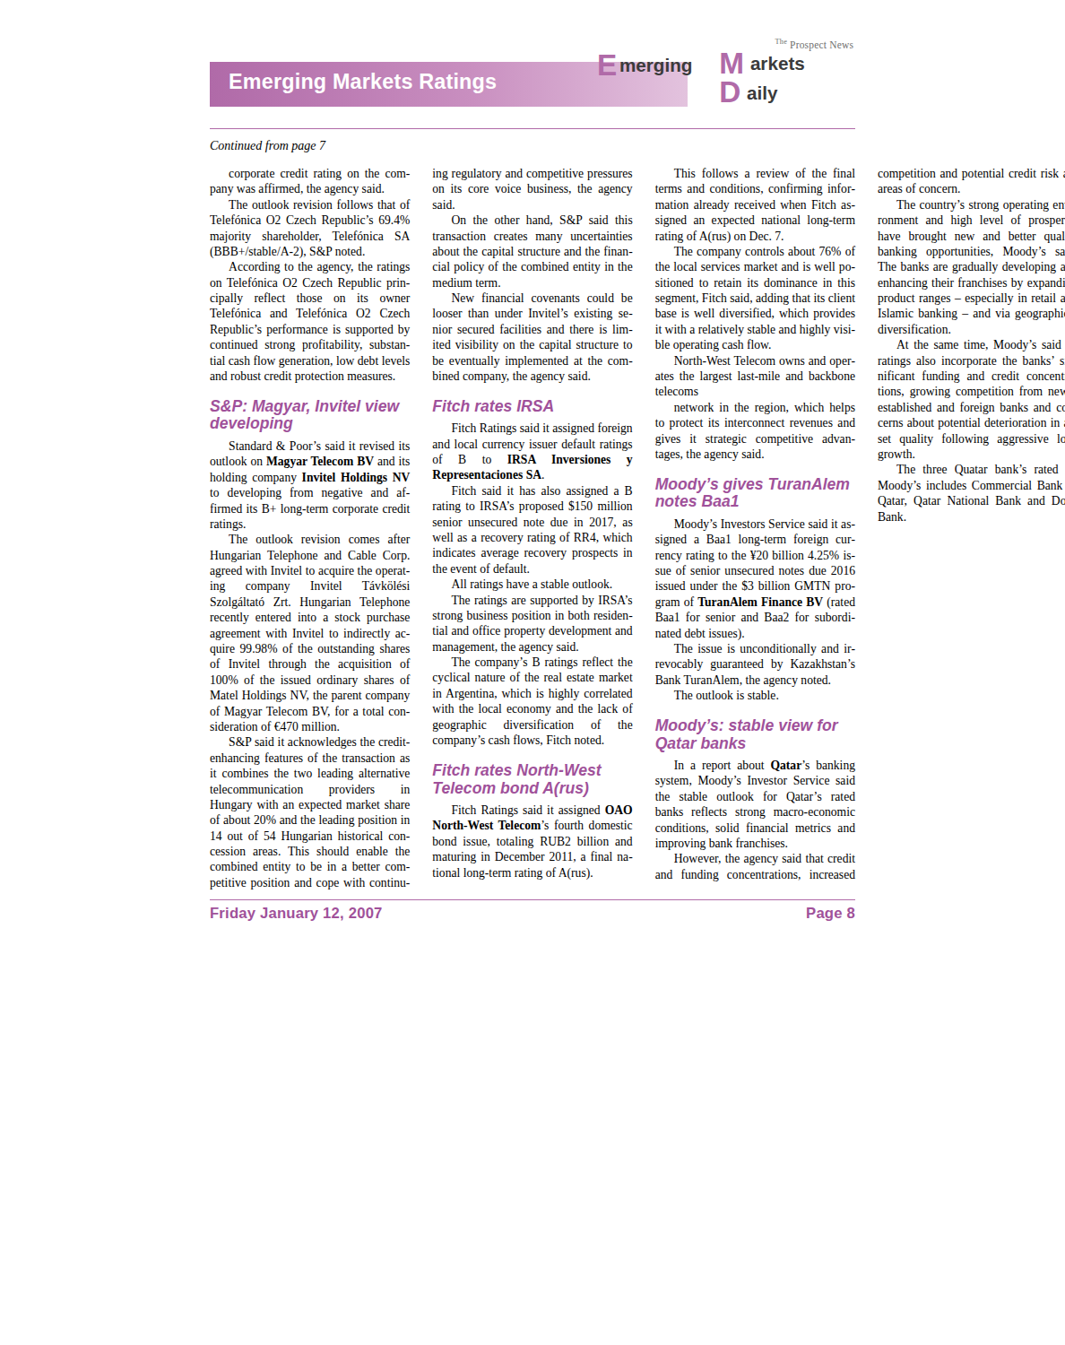Emerging Markets Ratings
The Prospect News
Emerging Markets
Daily
Continued from page 7
corporate credit rating on the company was affirmed, the agency said.
The outlook revision follows that of Telefónica O2 Czech Republic’s 69.4% majority shareholder, Telefónica SA (BBB+/stable/A-2), S&P noted.
According to the agency, the ratings on Telefónica O2 Czech Republic principally reflect those on its owner Telefónica and Telefónica O2 Czech Republic’s performance is supported by continued strong profitability, substantial cash flow generation, low debt levels and robust credit protection measures.
S&P: Magyar, Invitel view developing
Standard & Poor’s said it revised its outlook on Magyar Telecom BV and its holding company Invitel Holdings NV to developing from negative and affirmed its B+ long-term corporate credit ratings.
The outlook revision comes after Hungarian Telephone and Cable Corp. agreed with Invitel to acquire the operating company Invitel Távkölési Szolgáltató Zrt. Hungarian Telephone recently entered into a stock purchase agreement with Invitel to indirectly acquire 99.98% of the outstanding shares of Invitel through the acquisition of 100% of the issued ordinary shares of Matel Holdings NV, the parent company of Magyar Telecom BV, for a total consideration of €470 million.
S&P said it acknowledges the credit-enhancing features of the transaction as it combines the two leading alternative telecommunication providers in Hungary with an expected market share of about 20% and the leading position in 14 out of 54 Hungarian historical concession areas. This should enable the combined entity to be in a better competitive position and cope with continuing regulatory and competitive pressures on its core voice business, the agency said.
On the other hand, S&P said this transaction creates many uncertainties about the capital structure and the financial policy of the combined entity in the medium term.
New financial covenants could be looser than under Invitel’s existing senior secured facilities and there is limited visibility on the capital structure to be eventually implemented at the combined company, the agency said.
Fitch rates IRSA
Fitch Ratings said it assigned foreign and local currency issuer default ratings of B to IRSA Inversiones y Representaciones SA.
Fitch said it has also assigned a B rating to IRSA’s proposed $150 million senior unsecured note due in 2017, as well as a recovery rating of RR4, which indicates average recovery prospects in the event of default.
All ratings have a stable outlook.
The ratings are supported by IRSA’s strong business position in both residential and office property development and management, the agency said.
The company’s B ratings reflect the cyclical nature of the real estate market in Argentina, which is highly correlated with the local economy and the lack of geographic diversification of the company’s cash flows, Fitch noted.
Fitch rates North-West Telecom bond A(rus)
Fitch Ratings said it assigned OAO North-West Telecom’s fourth domestic bond issue, totaling RUB2 billion and maturing in December 2011, a final national long-term rating of A(rus).
This follows a review of the final terms and conditions, confirming information already received when Fitch assigned an expected national long-term rating of A(rus) on Dec. 7.
The company controls about 76% of the local services market and is well positioned to retain its dominance in this segment, Fitch said, adding that its client base is well diversified, which provides it with a relatively stable and highly visible operating cash flow.
North-West Telecom owns and operates the largest last-mile and backbone telecoms
network in the region, which helps to protect its interconnect revenues and gives it strategic competitive advantages, the agency said.
Moody’s gives TuranAlem notes Baa1
Moody’s Investors Service said it assigned a Baa1 long-term foreign currency rating to the ¥20 billion 4.25% issue of senior unsecured notes due 2016 issued under the $3 billion GMTN program of TuranAlem Finance BV (rated Baa1 for senior and Baa2 for subordinated debt issues).
The issue is unconditionally and irrevocably guaranteed by Kazakhstan’s Bank TuranAlem, the agency noted.
The outlook is stable.
Moody’s: stable view for Qatar banks
In a report about Qatar’s banking system, Moody’s Investor Service said the stable outlook for Qatar’s rated banks reflects strong macro-economic conditions, solid financial metrics and improving bank franchises.
However, the agency said that credit and funding concentrations, increased competition and potential credit risk are areas of concern.
The country’s strong operating environment and high level of prosperity have brought new and better quality banking opportunities, Moody’s said. The banks are gradually developing and enhancing their franchises by expanding product ranges – especially in retail and Islamic banking – and via geographical diversification.
At the same time, Moody’s said its ratings also incorporate the banks’ significant funding and credit concentrations, growing competition from newly established and foreign banks and concerns about potential deterioration in asset quality following aggressive loan growth.
The three Quatar bank’s rated by Moody’s includes Commercial Bank of Qatar, Qatar National Bank and Doha Bank.
Friday January 12, 2007 Page 8